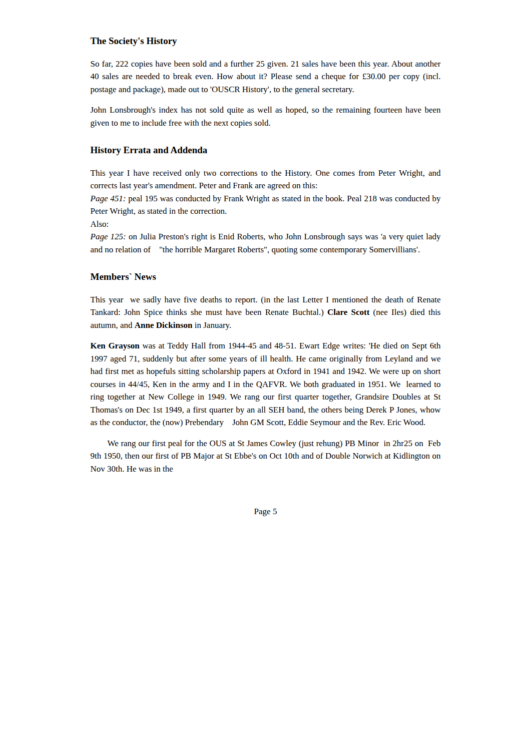The Society's History
So far, 222 copies have been sold and a further 25 given. 21 sales have been this year. About another 40 sales are needed to break even. How about it? Please send a cheque for £30.00 per copy (incl. postage and package), made out to 'OUSCR History', to the general secretary.
John Lonsbrough's index has not sold quite as well as hoped, so the remaining fourteen have been given to me to include free with the next copies sold.
History Errata and Addenda
This year I have received only two corrections to the History. One comes from Peter Wright, and corrects last year's amendment. Peter and Frank are agreed on this:
Page 451: peal 195 was conducted by Frank Wright as stated in the book. Peal 218 was conducted by Peter Wright, as stated in the correction.
Also:
Page 125: on Julia Preston's right is Enid Roberts, who John Lonsbrough says was 'a very quiet lady and no relation of "the horrible Margaret Roberts", quoting some contemporary Somervillians'.
Members` News
This year we sadly have five deaths to report. (in the last Letter I mentioned the death of Renate Tankard: John Spice thinks she must have been Renate Buchtal.) Clare Scott (nee Iles) died this autumn, and Anne Dickinson in January.
Ken Grayson was at Teddy Hall from 1944-45 and 48-51. Ewart Edge writes: 'He died on Sept 6th 1997 aged 71, suddenly but after some years of ill health. He came originally from Leyland and we had first met as hopefuls sitting scholarship papers at Oxford in 1941 and 1942. We were up on short courses in 44/45, Ken in the army and I in the QAFVR. We both graduated in 1951. We learned to ring together at New College in 1949. We rang our first quarter together, Grandsire Doubles at St Thomas's on Dec 1st 1949, a first quarter by an all SEH band, the others being Derek P Jones, whow as the conductor, the (now) Prebendary John GM Scott, Eddie Seymour and the Rev. Eric Wood.
We rang our first peal for the OUS at St James Cowley (just rehung) PB Minor in 2hr25 on Feb 9th 1950, then our first of PB Major at St Ebbe's on Oct 10th and of Double Norwich at Kidlington on Nov 30th. He was in the
Page 5